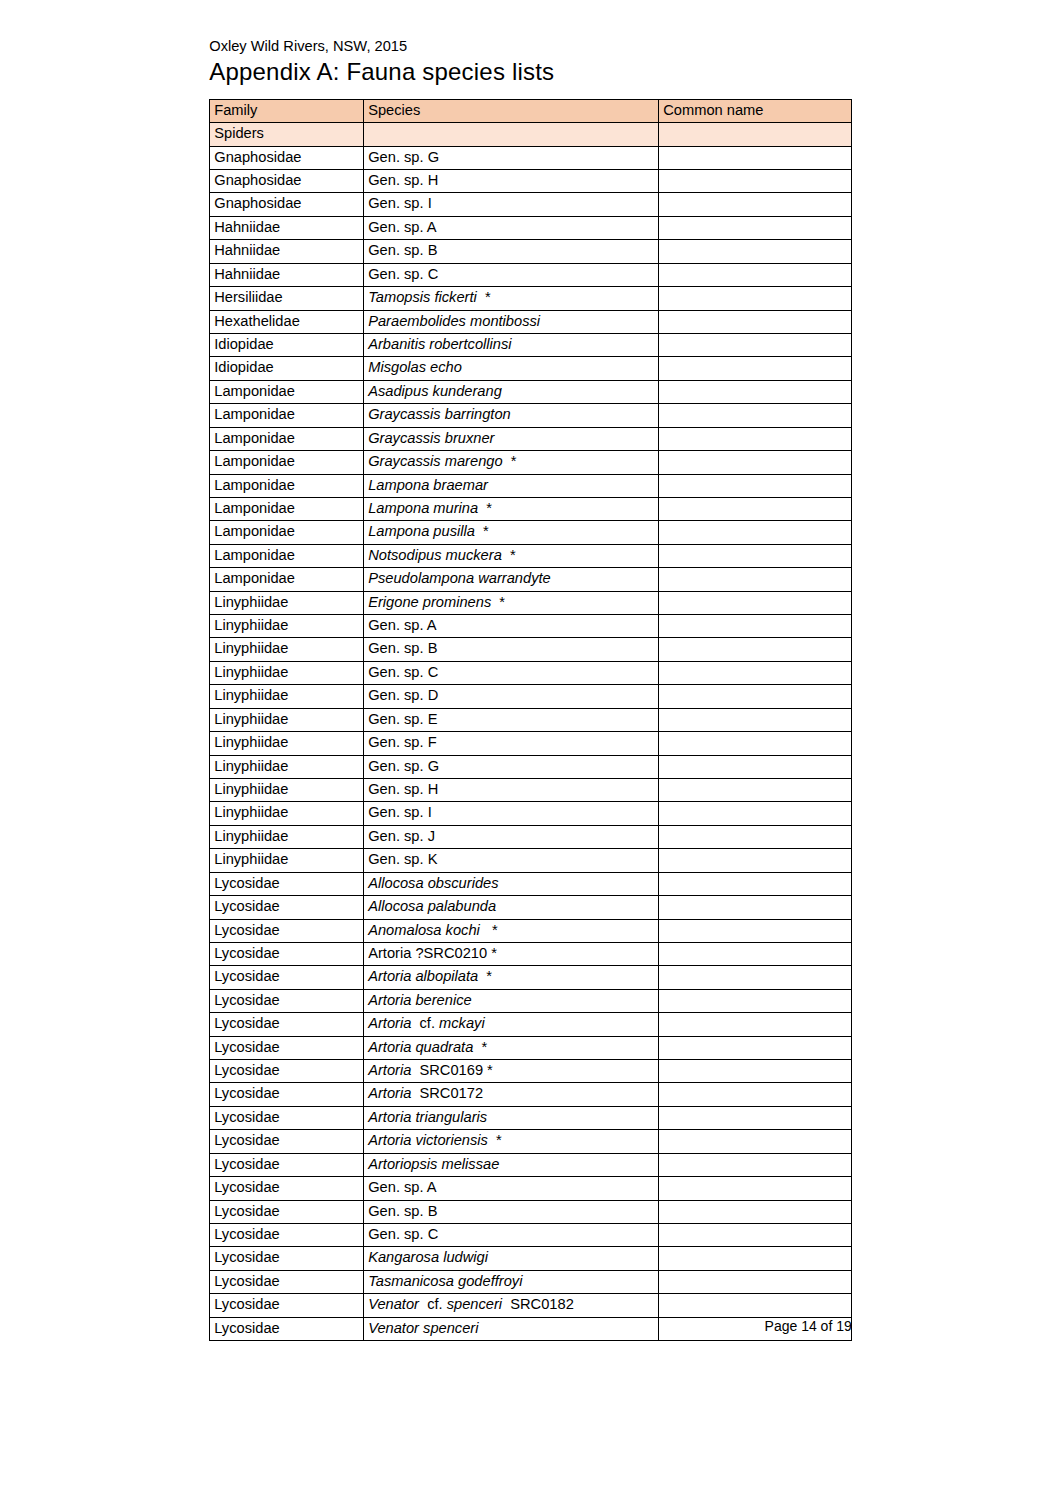Oxley Wild Rivers, NSW, 2015
Appendix A: Fauna species lists
| Family | Species | Common name |
| --- | --- | --- |
| Spiders | | |
| Gnaphosidae | Gen. sp. G | |
| Gnaphosidae | Gen. sp. H | |
| Gnaphosidae | Gen. sp. I | |
| Hahniidae | Gen. sp. A | |
| Hahniidae | Gen. sp. B | |
| Hahniidae | Gen. sp. C | |
| Hersiliidae | Tamopsis fickerti * | |
| Hexathelidae | Paraembolides montibossi | |
| Idiopidae | Arbanitis robertcollinsi | |
| Idiopidae | Misgolas echo | |
| Lamponidae | Asadipus kunderang | |
| Lamponidae | Graycassis barrington | |
| Lamponidae | Graycassis bruxner | |
| Lamponidae | Graycassis marengo * | |
| Lamponidae | Lampona braemar | |
| Lamponidae | Lampona murina * | |
| Lamponidae | Lampona pusilla * | |
| Lamponidae | Notsodipus muckera * | |
| Lamponidae | Pseudolampona warrandyte | |
| Linyphiidae | Erigone prominens * | |
| Linyphiidae | Gen. sp. A | |
| Linyphiidae | Gen. sp. B | |
| Linyphiidae | Gen. sp. C | |
| Linyphiidae | Gen. sp. D | |
| Linyphiidae | Gen. sp. E | |
| Linyphiidae | Gen. sp. F | |
| Linyphiidae | Gen. sp. G | |
| Linyphiidae | Gen. sp. H | |
| Linyphiidae | Gen. sp. I | |
| Linyphiidae | Gen. sp. J | |
| Linyphiidae | Gen. sp. K | |
| Lycosidae | Allocosa obscurides | |
| Lycosidae | Allocosa palabunda | |
| Lycosidae | Anomalosa kochi * | |
| Lycosidae | Artoria ?SRC0210 * | |
| Lycosidae | Artoria albopilata * | |
| Lycosidae | Artoria berenice | |
| Lycosidae | Artoria cf. mckayi | |
| Lycosidae | Artoria quadrata * | |
| Lycosidae | Artoria SRC0169 * | |
| Lycosidae | Artoria SRC0172 | |
| Lycosidae | Artoria triangularis | |
| Lycosidae | Artoria victoriensis * | |
| Lycosidae | Artoriopsis melissae | |
| Lycosidae | Gen. sp. A | |
| Lycosidae | Gen. sp. B | |
| Lycosidae | Gen. sp. C | |
| Lycosidae | Kangarosa ludwigi | |
| Lycosidae | Tasmanicosa godeffroyi | |
| Lycosidae | Venator cf. spenceri SRC0182 | |
| Lycosidae | Venator spenceri | |
Page 14 of 19